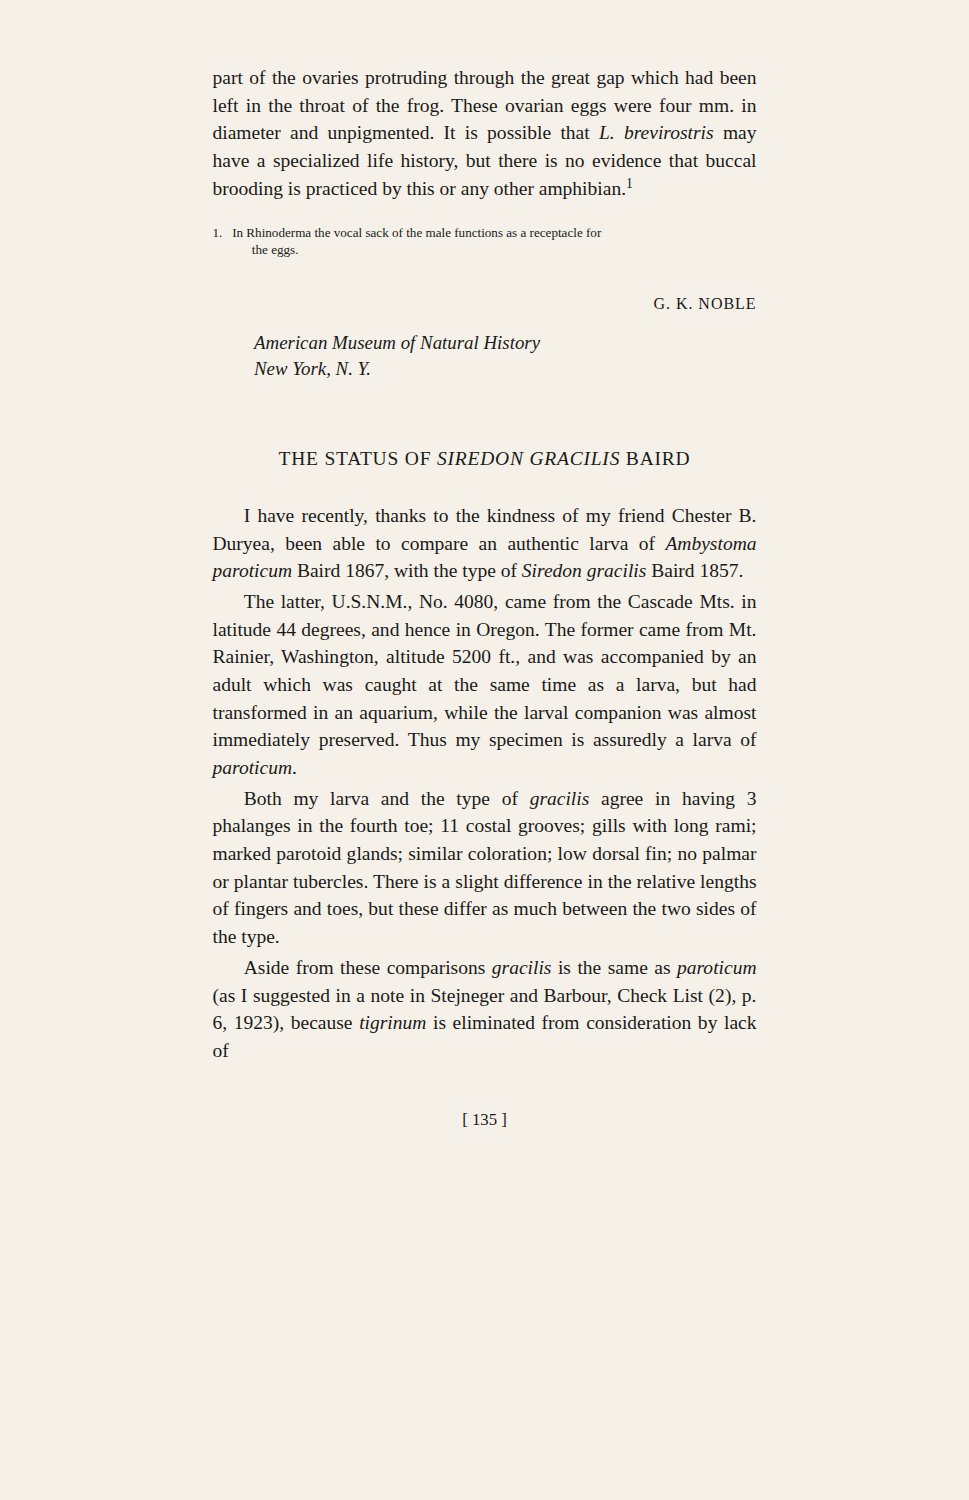part of the ovaries protruding through the great gap which had been left in the throat of the frog. These ovarian eggs were four mm. in diameter and unpigmented. It is possible that L. brevirostris may have a specialized life history, but there is no evidence that buccal brooding is practiced by this or any other amphibian.1
1. In Rhinoderma the vocal sack of the male functions as a receptacle for the eggs.
G. K. NOBLE
American Museum of Natural History
New York, N. Y.
THE STATUS OF SIREDON GRACILIS BAIRD
I have recently, thanks to the kindness of my friend Chester B. Duryea, been able to compare an authentic larva of Ambystoma paroticum Baird 1867, with the type of Siredon gracilis Baird 1857.
The latter, U.S.N.M., No. 4080, came from the Cascade Mts. in latitude 44 degrees, and hence in Oregon. The former came from Mt. Rainier, Washington, altitude 5200 ft., and was accompanied by an adult which was caught at the same time as a larva, but had transformed in an aquarium, while the larval companion was almost immediately preserved. Thus my specimen is assuredly a larva of paroticum.
Both my larva and the type of gracilis agree in having 3 phalanges in the fourth toe; 11 costal grooves; gills with long rami; marked parotoid glands; similar coloration; low dorsal fin; no palmar or plantar tubercles. There is a slight difference in the relative lengths of fingers and toes, but these differ as much between the two sides of the type.
Aside from these comparisons gracilis is the same as paroticum (as I suggested in a note in Stejneger and Barbour, Check List (2), p. 6, 1923), because tigrinum is eliminated from consideration by lack of
[ 135 ]